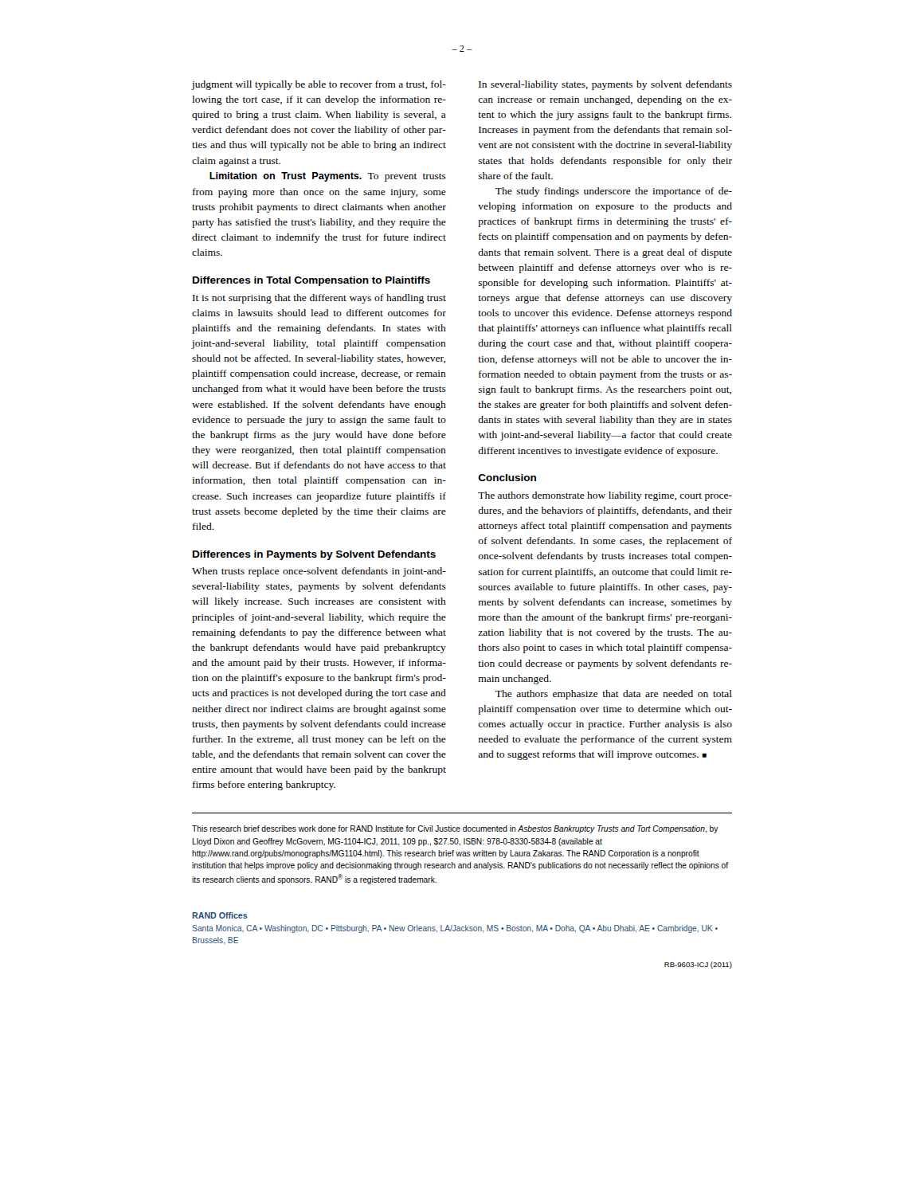– 2 –
judgment will typically be able to recover from a trust, following the tort case, if it can develop the information required to bring a trust claim. When liability is several, a verdict defendant does not cover the liability of other parties and thus will typically not be able to bring an indirect claim against a trust.
Limitation on Trust Payments. To prevent trusts from paying more than once on the same injury, some trusts prohibit payments to direct claimants when another party has satisfied the trust's liability, and they require the direct claimant to indemnify the trust for future indirect claims.
Differences in Total Compensation to Plaintiffs
It is not surprising that the different ways of handling trust claims in lawsuits should lead to different outcomes for plaintiffs and the remaining defendants. In states with joint-and-several liability, total plaintiff compensation should not be affected. In several-liability states, however, plaintiff compensation could increase, decrease, or remain unchanged from what it would have been before the trusts were established. If the solvent defendants have enough evidence to persuade the jury to assign the same fault to the bankrupt firms as the jury would have done before they were reorganized, then total plaintiff compensation will decrease. But if defendants do not have access to that information, then total plaintiff compensation can increase. Such increases can jeopardize future plaintiffs if trust assets become depleted by the time their claims are filed.
Differences in Payments by Solvent Defendants
When trusts replace once-solvent defendants in joint-and-several-liability states, payments by solvent defendants will likely increase. Such increases are consistent with principles of joint-and-several liability, which require the remaining defendants to pay the difference between what the bankrupt defendants would have paid prebankruptcy and the amount paid by their trusts. However, if information on the plaintiff's exposure to the bankrupt firm's products and practices is not developed during the tort case and neither direct nor indirect claims are brought against some trusts, then payments by solvent defendants could increase further. In the extreme, all trust money can be left on the table, and the defendants that remain solvent can cover the entire amount that would have been paid by the bankrupt firms before entering bankruptcy.
In several-liability states, payments by solvent defendants can increase or remain unchanged, depending on the extent to which the jury assigns fault to the bankrupt firms. Increases in payment from the defendants that remain solvent are not consistent with the doctrine in several-liability states that holds defendants responsible for only their share of the fault.
The study findings underscore the importance of developing information on exposure to the products and practices of bankrupt firms in determining the trusts' effects on plaintiff compensation and on payments by defendants that remain solvent. There is a great deal of dispute between plaintiff and defense attorneys over who is responsible for developing such information. Plaintiffs' attorneys argue that defense attorneys can use discovery tools to uncover this evidence. Defense attorneys respond that plaintiffs' attorneys can influence what plaintiffs recall during the court case and that, without plaintiff cooperation, defense attorneys will not be able to uncover the information needed to obtain payment from the trusts or assign fault to bankrupt firms. As the researchers point out, the stakes are greater for both plaintiffs and solvent defendants in states with several liability than they are in states with joint-and-several liability—a factor that could create different incentives to investigate evidence of exposure.
Conclusion
The authors demonstrate how liability regime, court procedures, and the behaviors of plaintiffs, defendants, and their attorneys affect total plaintiff compensation and payments of solvent defendants. In some cases, the replacement of once-solvent defendants by trusts increases total compensation for current plaintiffs, an outcome that could limit resources available to future plaintiffs. In other cases, payments by solvent defendants can increase, sometimes by more than the amount of the bankrupt firms' pre-reorganization liability that is not covered by the trusts. The authors also point to cases in which total plaintiff compensation could decrease or payments by solvent defendants remain unchanged.
The authors emphasize that data are needed on total plaintiff compensation over time to determine which outcomes actually occur in practice. Further analysis is also needed to evaluate the performance of the current system and to suggest reforms that will improve outcomes.■
This research brief describes work done for RAND Institute for Civil Justice documented in Asbestos Bankruptcy Trusts and Tort Compensation, by Lloyd Dixon and Geoffrey McGovern, MG-1104-ICJ, 2011, 109 pp., $27.50, ISBN: 978-0-8330-5834-8 (available at http://www.rand.org/pubs/monographs/MG1104.html). This research brief was written by Laura Zakaras. The RAND Corporation is a nonprofit institution that helps improve policy and decisionmaking through research and analysis. RAND's publications do not necessarily reflect the opinions of its research clients and sponsors. RAND® is a registered trademark.
RAND Offices
Santa Monica, CA • Washington, DC • Pittsburgh, PA • New Orleans, LA/Jackson, MS • Boston, MA • Doha, QA • Abu Dhabi, AE • Cambridge, UK • Brussels, BE
RB-9603-ICJ (2011)